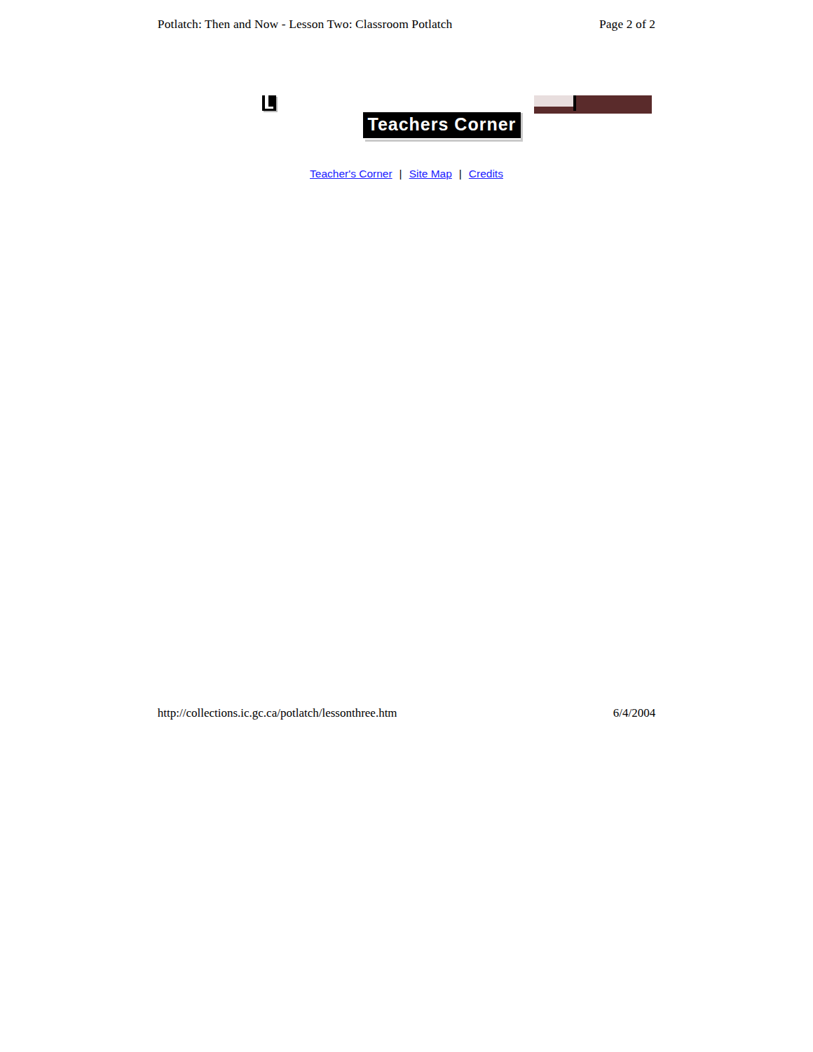Potlatch: Then and Now - Lesson Two: Classroom Potlatch Page 2 of 2
Teachers Corner
Teacher's Corner|Site Map|Credits
http://collections.ic.gc.ca/potlatch/lessonthree.htm 6/4/2004